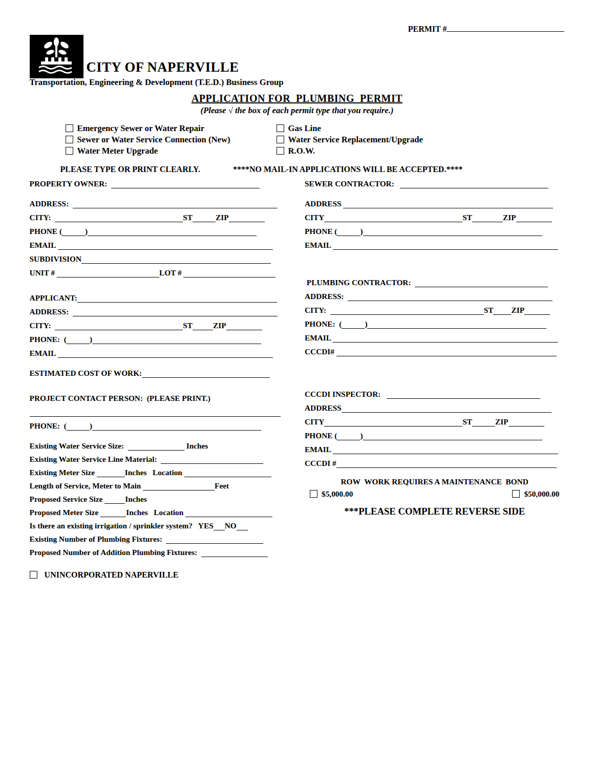PERMIT #
CITY OF NAPERVILLE
Transportation, Engineering & Development (T.E.D.) Business Group
APPLICATION FOR PLUMBING PERMIT
(Please √ the box of each permit type that you require.)
| Emergency Sewer or Water Repair | Gas Line |
| Sewer or Water Service Connection (New) | Water Service Replacement/Upgrade |
| Water Meter Upgrade | R.O.W. |
PLEASE TYPE OR PRINT CLEARLY. ****NO MAIL-IN APPLICATIONS WILL BE ACCEPTED.****
PROPERTY OWNER:
ADDRESS:
CITY: ST ZIP
PHONE ( )
EMAIL
SUBDIVISION
UNIT # LOT #
APPLICANT:
ADDRESS:
CITY: ST ZIP
PHONE: ( )
EMAIL
ESTIMATED COST OF WORK:
PROJECT CONTACT PERSON: (PLEASE PRINT.)
PHONE: ( )
Existing Water Service Size: Inches
Existing Water Service Line Material:
Existing Meter Size Inches Location
Length of Service, Meter to Main Feet
Proposed Service Size Inches
Proposed Meter Size Inches Location
Is there an existing irrigation / sprinkler system? YES NO
Existing Number of Plumbing Fixtures:
Proposed Number of Addition Plumbing Fixtures:
UNINCORPORATED NAPERVILLE
SEWER CONTRACTOR:
ADDRESS
CITY ST ZIP
PHONE ( )
EMAIL
PLUMBING CONTRACTOR:
ADDRESS:
CITY: ST ZIP
PHONE: ( )
EMAIL
CCCDI#
CCCDI INSPECTOR:
ADDRESS
CITY ST ZIP
PHONE ( )
EMAIL
CCCDI #
ROW WORK REQUIRES A MAINTENANCE BOND
$5,000.00 $50,000.00
***PLEASE COMPLETE REVERSE SIDE